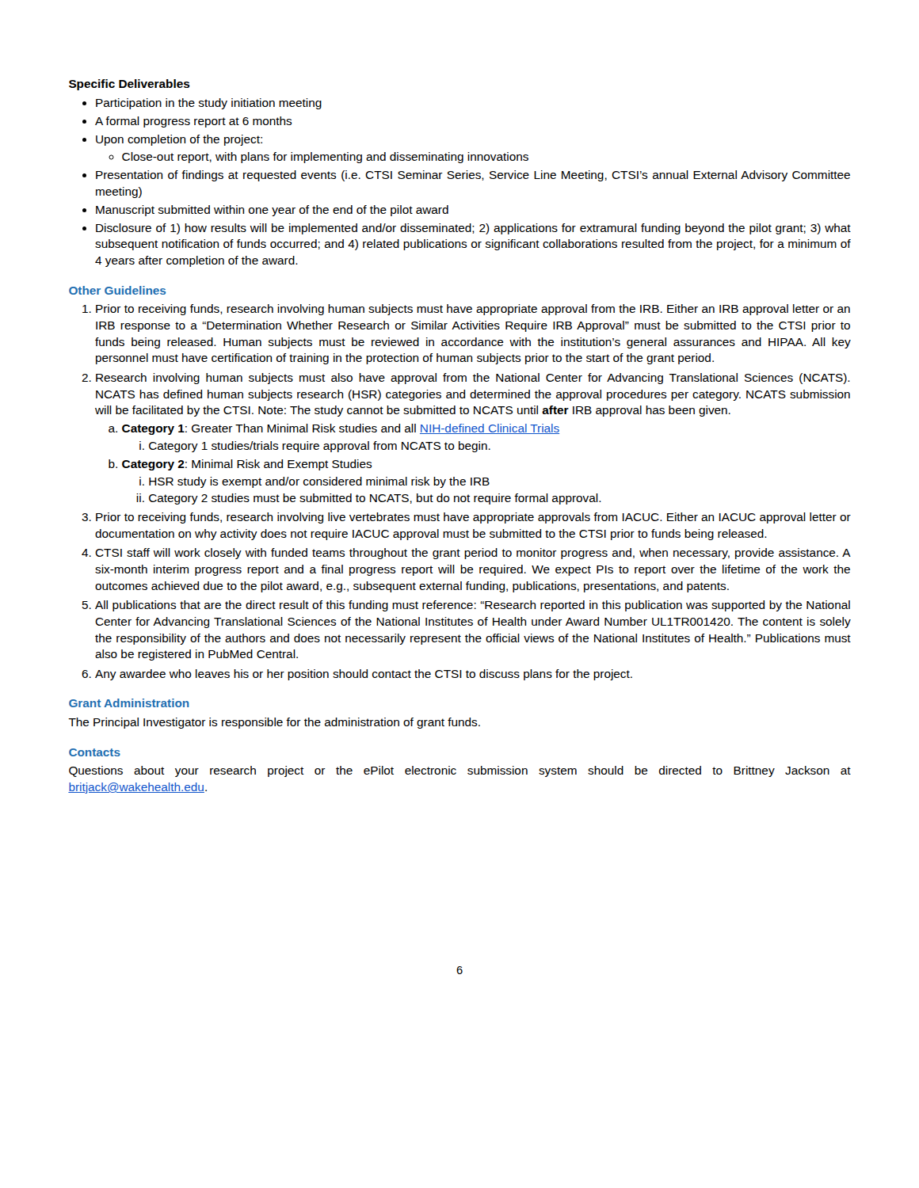Specific Deliverables
Participation in the study initiation meeting
A formal progress report at 6 months
Upon completion of the project:
Close-out report, with plans for implementing and disseminating innovations
Presentation of findings at requested events (i.e. CTSI Seminar Series, Service Line Meeting, CTSI’s annual External Advisory Committee meeting)
Manuscript submitted within one year of the end of the pilot award
Disclosure of 1) how results will be implemented and/or disseminated; 2) applications for extramural funding beyond the pilot grant; 3) what subsequent notification of funds occurred; and 4) related publications or significant collaborations resulted from the project, for a minimum of 4 years after completion of the award.
Other Guidelines
Prior to receiving funds, research involving human subjects must have appropriate approval from the IRB. Either an IRB approval letter or an IRB response to a “Determination Whether Research or Similar Activities Require IRB Approval” must be submitted to the CTSI prior to funds being released. Human subjects must be reviewed in accordance with the institution’s general assurances and HIPAA. All key personnel must have certification of training in the protection of human subjects prior to the start of the grant period.
Research involving human subjects must also have approval from the National Center for Advancing Translational Sciences (NCATS). NCATS has defined human subjects research (HSR) categories and determined the approval procedures per category. NCATS submission will be facilitated by the CTSI. Note: The study cannot be submitted to NCATS until after IRB approval has been given.
Category 1: Greater Than Minimal Risk studies and all NIH-defined Clinical Trials
Category 1 studies/trials require approval from NCATS to begin.
Category 2: Minimal Risk and Exempt Studies
HSR study is exempt and/or considered minimal risk by the IRB
Category 2 studies must be submitted to NCATS, but do not require formal approval.
Prior to receiving funds, research involving live vertebrates must have appropriate approvals from IACUC. Either an IACUC approval letter or documentation on why activity does not require IACUC approval must be submitted to the CTSI prior to funds being released.
CTSI staff will work closely with funded teams throughout the grant period to monitor progress and, when necessary, provide assistance. A six-month interim progress report and a final progress report will be required. We expect PIs to report over the lifetime of the work the outcomes achieved due to the pilot award, e.g., subsequent external funding, publications, presentations, and patents.
All publications that are the direct result of this funding must reference: “Research reported in this publication was supported by the National Center for Advancing Translational Sciences of the National Institutes of Health under Award Number UL1TR001420. The content is solely the responsibility of the authors and does not necessarily represent the official views of the National Institutes of Health.” Publications must also be registered in PubMed Central.
Any awardee who leaves his or her position should contact the CTSI to discuss plans for the project.
Grant Administration
The Principal Investigator is responsible for the administration of grant funds.
Contacts
Questions about your research project or the ePilot electronic submission system should be directed to Brittney Jackson at britjack@wakehealth.edu.
6